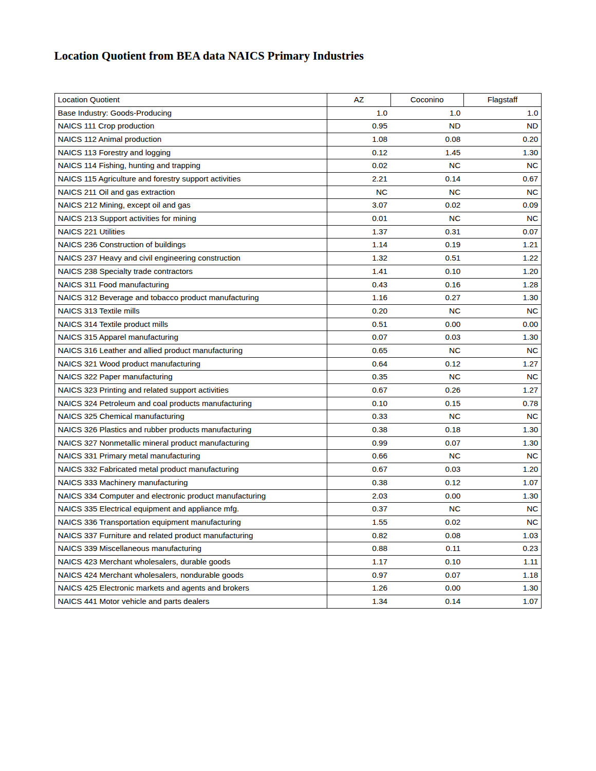Location Quotient from BEA data NAICS Primary Industries
| Location Quotient | AZ | Coconino | Flagstaff |
| --- | --- | --- | --- |
| Base Industry: Goods-Producing | 1.0 | 1.0 | 1.0 |
| NAICS 111 Crop production | 0.95 | ND | ND |
| NAICS 112 Animal production | 1.08 | 0.08 | 0.20 |
| NAICS 113 Forestry and logging | 0.12 | 1.45 | 1.30 |
| NAICS 114 Fishing, hunting and trapping | 0.02 | NC | NC |
| NAICS 115 Agriculture and forestry support activities | 2.21 | 0.14 | 0.67 |
| NAICS 211 Oil and gas extraction | NC | NC | NC |
| NAICS 212 Mining, except oil and gas | 3.07 | 0.02 | 0.09 |
| NAICS 213 Support activities for mining | 0.01 | NC | NC |
| NAICS 221 Utilities | 1.37 | 0.31 | 0.07 |
| NAICS 236 Construction of buildings | 1.14 | 0.19 | 1.21 |
| NAICS 237 Heavy and civil engineering construction | 1.32 | 0.51 | 1.22 |
| NAICS 238 Specialty trade contractors | 1.41 | 0.10 | 1.20 |
| NAICS 311 Food manufacturing | 0.43 | 0.16 | 1.28 |
| NAICS 312 Beverage and tobacco product manufacturing | 1.16 | 0.27 | 1.30 |
| NAICS 313 Textile mills | 0.20 | NC | NC |
| NAICS 314 Textile product mills | 0.51 | 0.00 | 0.00 |
| NAICS 315 Apparel manufacturing | 0.07 | 0.03 | 1.30 |
| NAICS 316 Leather and allied product manufacturing | 0.65 | NC | NC |
| NAICS 321 Wood product manufacturing | 0.64 | 0.12 | 1.27 |
| NAICS 322 Paper manufacturing | 0.35 | NC | NC |
| NAICS 323 Printing and related support activities | 0.67 | 0.26 | 1.27 |
| NAICS 324 Petroleum and coal products manufacturing | 0.10 | 0.15 | 0.78 |
| NAICS 325 Chemical manufacturing | 0.33 | NC | NC |
| NAICS 326 Plastics and rubber products manufacturing | 0.38 | 0.18 | 1.30 |
| NAICS 327 Nonmetallic mineral product manufacturing | 0.99 | 0.07 | 1.30 |
| NAICS 331 Primary metal manufacturing | 0.66 | NC | NC |
| NAICS 332 Fabricated metal product manufacturing | 0.67 | 0.03 | 1.20 |
| NAICS 333 Machinery manufacturing | 0.38 | 0.12 | 1.07 |
| NAICS 334 Computer and electronic product manufacturing | 2.03 | 0.00 | 1.30 |
| NAICS 335 Electrical equipment and appliance mfg. | 0.37 | NC | NC |
| NAICS 336 Transportation equipment manufacturing | 1.55 | 0.02 | NC |
| NAICS 337 Furniture and related product manufacturing | 0.82 | 0.08 | 1.03 |
| NAICS 339 Miscellaneous manufacturing | 0.88 | 0.11 | 0.23 |
| NAICS 423 Merchant wholesalers, durable goods | 1.17 | 0.10 | 1.11 |
| NAICS 424 Merchant wholesalers, nondurable goods | 0.97 | 0.07 | 1.18 |
| NAICS 425 Electronic markets and agents and brokers | 1.26 | 0.00 | 1.30 |
| NAICS 441 Motor vehicle and parts dealers | 1.34 | 0.14 | 1.07 |